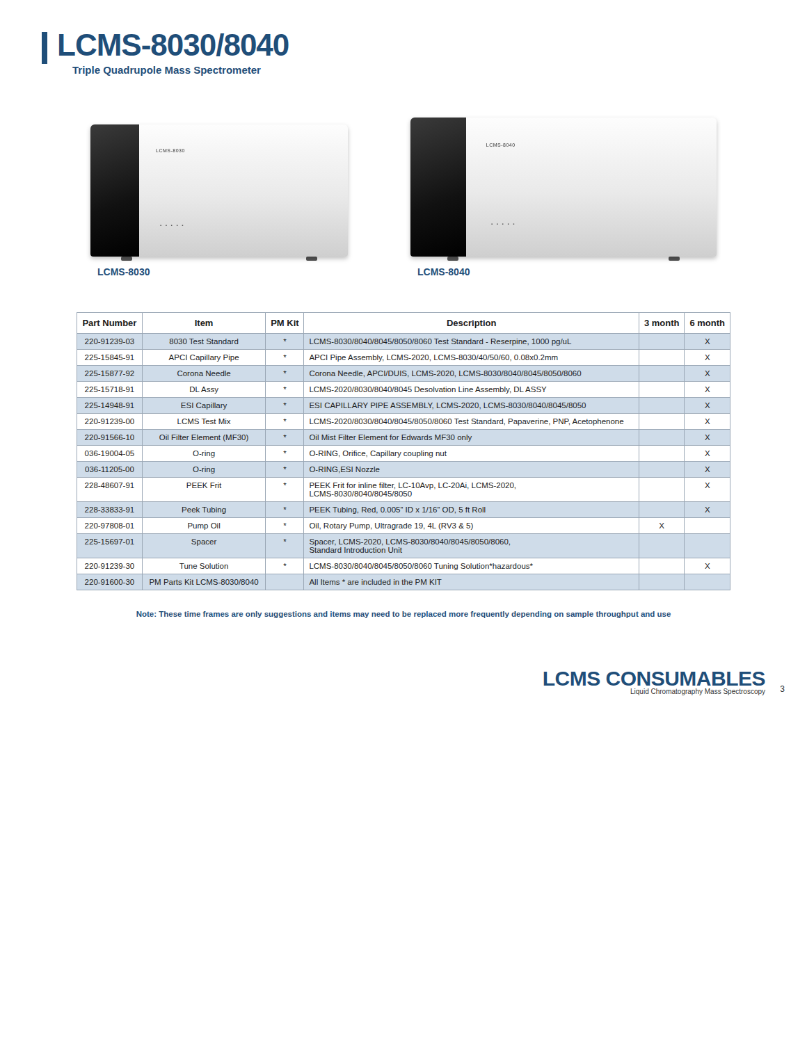LCMS-8030/8040
Triple Quadrupole Mass Spectrometer
LCMS-8030 ▪ ▪ ▪ ▪ ▪
LCMS-8030
LCMS-8040 ▪ ▪ ▪ ▪ ▪
LCMS-8040
| Part Number | Item | PM Kit | Description | 3 month | 6 month |
| --- | --- | --- | --- | --- | --- |
| 220-91239-03 | 8030 Test Standard | * | LCMS-8030/8040/8045/8050/8060 Test Standard - Reserpine, 1000 pg/uL | | X |
| 225-15845-91 | APCI Capillary Pipe | * | APCI Pipe Assembly, LCMS-2020, LCMS-8030/40/50/60, 0.08x0.2mm | | X |
| 225-15877-92 | Corona Needle | * | Corona Needle, APCI/DUIS, LCMS-2020, LCMS-8030/8040/8045/8050/8060 | | X |
| 225-15718-91 | DL Assy | * | LCMS-2020/8030/8040/8045 Desolvation Line Assembly, DL ASSY | | X |
| 225-14948-91 | ESI Capillary | * | ESI CAPILLARY PIPE ASSEMBLY, LCMS-2020, LCMS-8030/8040/8045/8050 | | X |
| 220-91239-00 | LCMS Test Mix | * | LCMS-2020/8030/8040/8045/8050/8060 Test Standard, Papaverine, PNP, Acetophenone | | X |
| 220-91566-10 | Oil Filter Element (MF30) | * | Oil Mist Filter Element for Edwards MF30 only | | X |
| 036-19004-05 | O-ring | * | O-RING, Orifice, Capillary coupling nut | | X |
| 036-11205-00 | O-ring | * | O-RING,ESI Nozzle | | X |
| 228-48607-91 | PEEK Frit | * | PEEK Frit for inline filter, LC-10Avp, LC-20Ai, LCMS-2020, LCMS-8030/8040/8045/8050 | | X |
| 228-33833-91 | Peek Tubing | * | PEEK Tubing, Red, 0.005” ID x 1/16” OD, 5 ft Roll | | X |
| 220-97808-01 | Pump Oil | * | Oil, Rotary Pump, Ultragrade 19, 4L (RV3 & 5) | X | |
| 225-15697-01 | Spacer | * | Spacer, LCMS-2020, LCMS-8030/8040/8045/8050/8060, Standard Introduction Unit | | |
| 220-91239-30 | Tune Solution | * | LCMS-8030/8040/8045/8050/8060 Tuning Solution*hazardous* | | X |
| 220-91600-30 | PM Parts Kit LCMS-8030/8040 | | All Items * are included in the PM KIT | | |
Note: These time frames are only suggestions and items may need to be replaced more frequently depending on sample throughput and use
LCMS CONSUMABLES
Liquid Chromatography Mass Spectroscopy
3